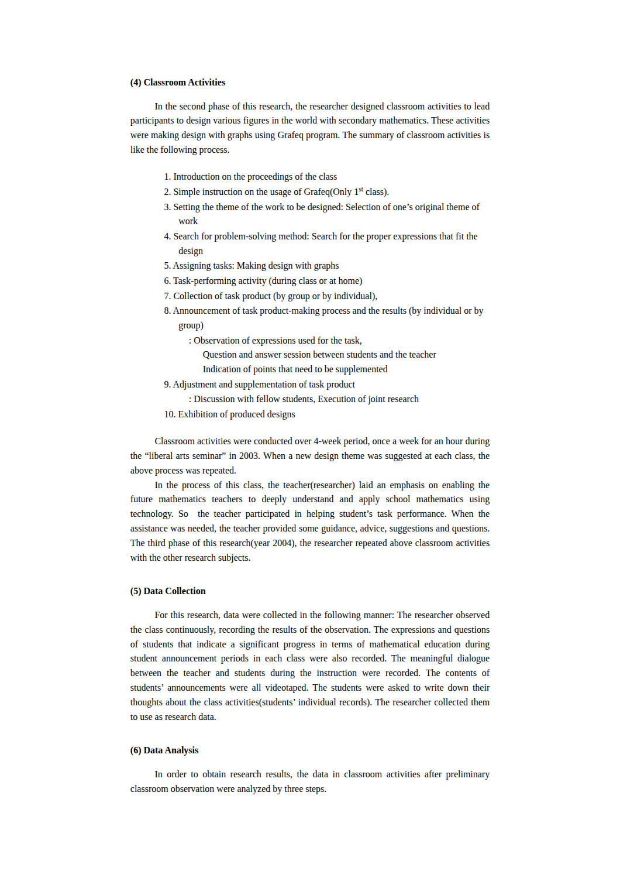(4) Classroom Activities
In the second phase of this research, the researcher designed classroom activities to lead participants to design various figures in the world with secondary mathematics. These activities were making design with graphs using Grafeq program. The summary of classroom activities is like the following process.
1. Introduction on the proceedings of the class
2. Simple instruction on the usage of Grafeq(Only 1st class).
3. Setting the theme of the work to be designed: Selection of one’s original theme of work
4. Search for problem-solving method: Search for the proper expressions that fit the design
5. Assigning tasks: Making design with graphs
6. Task-performing activity (during class or at home)
7. Collection of task product (by group or by individual),
8. Announcement of task product-making process and the results (by individual or by group) : Observation of expressions used for the task, Question and answer session between students and the teacher Indication of points that need to be supplemented
9. Adjustment and supplementation of task product : Discussion with fellow students, Execution of joint research
10. Exhibition of produced designs
Classroom activities were conducted over 4-week period, once a week for an hour during the “liberal arts seminar” in 2003. When a new design theme was suggested at each class, the above process was repeated.
In the process of this class, the teacher(researcher) laid an emphasis on enabling the future mathematics teachers to deeply understand and apply school mathematics using technology. So the teacher participated in helping student’s task performance. When the assistance was needed, the teacher provided some guidance, advice, suggestions and questions. The third phase of this research(year 2004), the researcher repeated above classroom activities with the other research subjects.
(5) Data Collection
For this research, data were collected in the following manner: The researcher observed the class continuously, recording the results of the observation. The expressions and questions of students that indicate a significant progress in terms of mathematical education during student announcement periods in each class were also recorded. The meaningful dialogue between the teacher and students during the instruction were recorded. The contents of students’ announcements were all videotaped. The students were asked to write down their thoughts about the class activities(students’ individual records). The researcher collected them to use as research data.
(6) Data Analysis
In order to obtain research results, the data in classroom activities after preliminary classroom observation were analyzed by three steps.